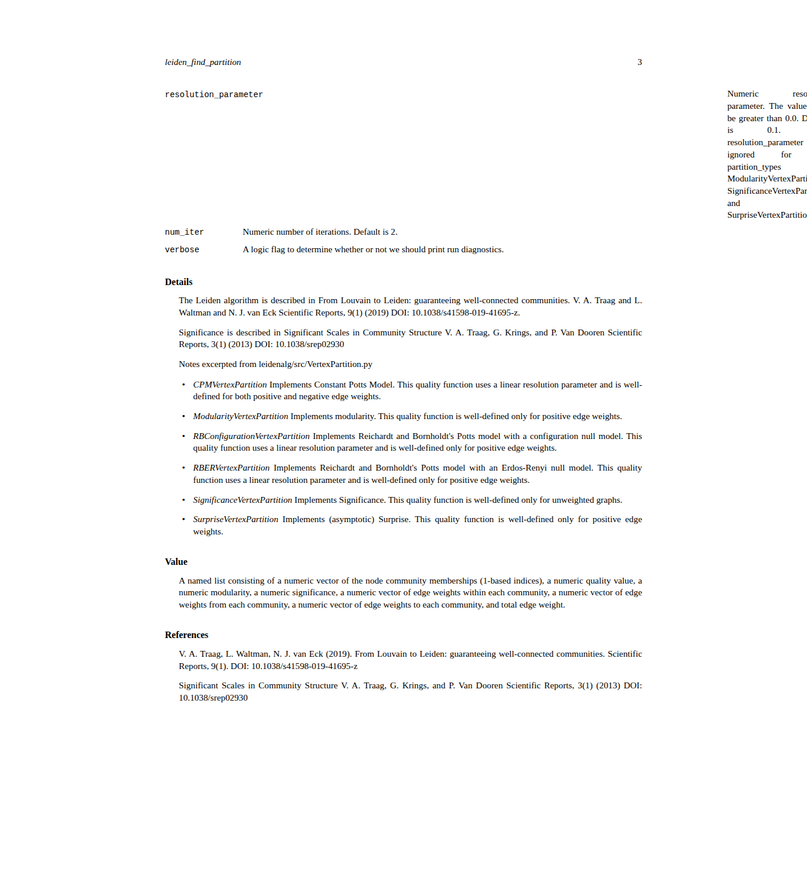leiden_find_partition 3
resolution_parameter
Numeric resolution parameter. The value must be greater than 0.0. Default is 0.1. The resolution_parameter is ignored for the partition_types ModularityVertexPartition, SignificanceVertexPartition, and SurpriseVertexPartition.
num_iter
Numeric number of iterations. Default is 2.
verbose
A logic flag to determine whether or not we should print run diagnostics.
Details
The Leiden algorithm is described in From Louvain to Leiden: guaranteeing well-connected communities. V. A. Traag and L. Waltman and N. J. van Eck Scientific Reports, 9(1) (2019) DOI: 10.1038/s41598-019-41695-z.
Significance is described in Significant Scales in Community Structure V. A. Traag, G. Krings, and P. Van Dooren Scientific Reports, 3(1) (2013) DOI: 10.1038/srep02930
Notes excerpted from leidenalg/src/VertexPartition.py
CPMVertexPartition Implements Constant Potts Model. This quality function uses a linear resolution parameter and is well-defined for both positive and negative edge weights.
ModularityVertexPartition Implements modularity. This quality function is well-defined only for positive edge weights.
RBConfigurationVertexPartition Implements Reichardt and Bornholdt's Potts model with a configuration null model. This quality function uses a linear resolution parameter and is well-defined only for positive edge weights.
RBERVertexPartition Implements Reichardt and Bornholdt's Potts model with an Erdos-Renyi null model. This quality function uses a linear resolution parameter and is well-defined only for positive edge weights.
SignificanceVertexPartition Implements Significance. This quality function is well-defined only for unweighted graphs.
SurpriseVertexPartition Implements (asymptotic) Surprise. This quality function is well-defined only for positive edge weights.
Value
A named list consisting of a numeric vector of the node community memberships (1-based indices), a numeric quality value, a numeric modularity, a numeric significance, a numeric vector of edge weights within each community, a numeric vector of edge weights from each community, a numeric vector of edge weights to each community, and total edge weight.
References
V. A. Traag, L. Waltman, N. J. van Eck (2019). From Louvain to Leiden: guaranteeing well-connected communities. Scientific Reports, 9(1). DOI: 10.1038/s41598-019-41695-z
Significant Scales in Community Structure V. A. Traag, G. Krings, and P. Van Dooren Scientific Reports, 3(1) (2013) DOI: 10.1038/srep02930